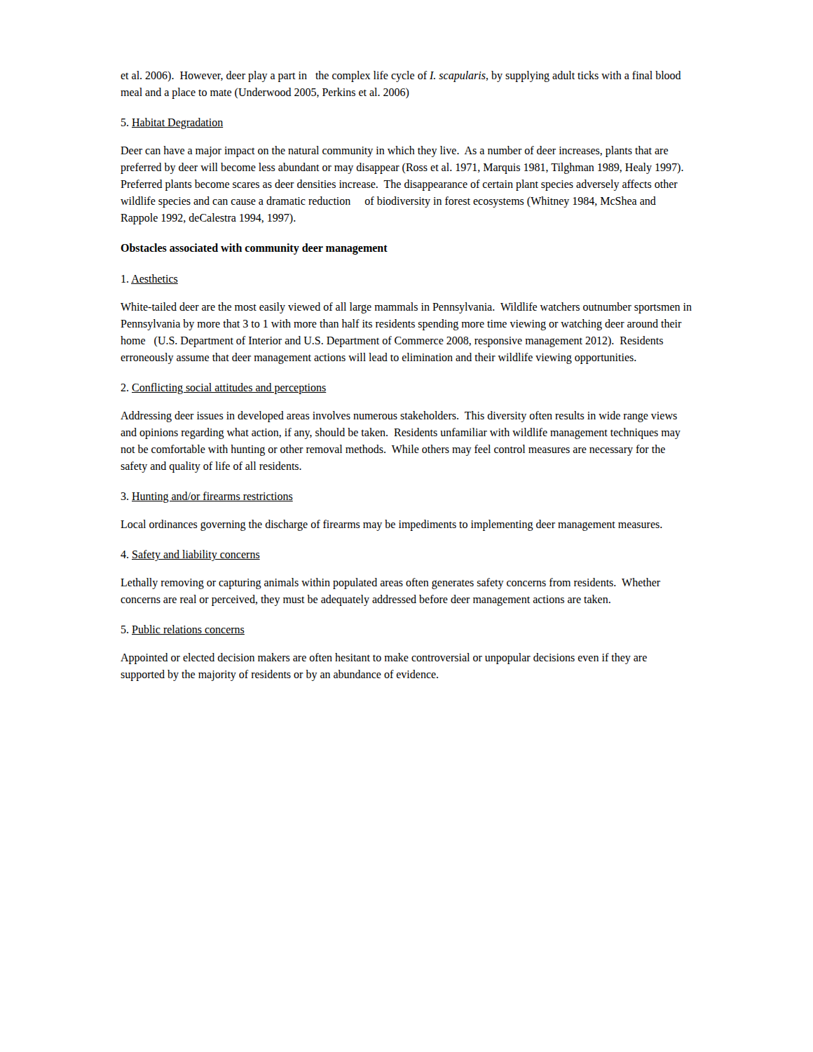et al. 2006). However, deer play a part in the complex life cycle of I. scapularis, by supplying adult ticks with a final blood meal and a place to mate (Underwood 2005, Perkins et al. 2006)
5. Habitat Degradation
Deer can have a major impact on the natural community in which they live. As a number of deer increases, plants that are preferred by deer will become less abundant or may disappear (Ross et al. 1971, Marquis 1981, Tilghman 1989, Healy 1997). Preferred plants become scares as deer densities increase. The disappearance of certain plant species adversely affects other wildlife species and can cause a dramatic reduction of biodiversity in forest ecosystems (Whitney 1984, McShea and Rappole 1992, deCalestra 1994, 1997).
Obstacles associated with community deer management
1. Aesthetics
White-tailed deer are the most easily viewed of all large mammals in Pennsylvania. Wildlife watchers outnumber sportsmen in Pennsylvania by more that 3 to 1 with more than half its residents spending more time viewing or watching deer around their home (U.S. Department of Interior and U.S. Department of Commerce 2008, responsive management 2012). Residents erroneously assume that deer management actions will lead to elimination and their wildlife viewing opportunities.
2. Conflicting social attitudes and perceptions
Addressing deer issues in developed areas involves numerous stakeholders. This diversity often results in wide range views and opinions regarding what action, if any, should be taken. Residents unfamiliar with wildlife management techniques may not be comfortable with hunting or other removal methods. While others may feel control measures are necessary for the safety and quality of life of all residents.
3. Hunting and/or firearms restrictions
Local ordinances governing the discharge of firearms may be impediments to implementing deer management measures.
4. Safety and liability concerns
Lethally removing or capturing animals within populated areas often generates safety concerns from residents. Whether concerns are real or perceived, they must be adequately addressed before deer management actions are taken.
5. Public relations concerns
Appointed or elected decision makers are often hesitant to make controversial or unpopular decisions even if they are supported by the majority of residents or by an abundance of evidence.